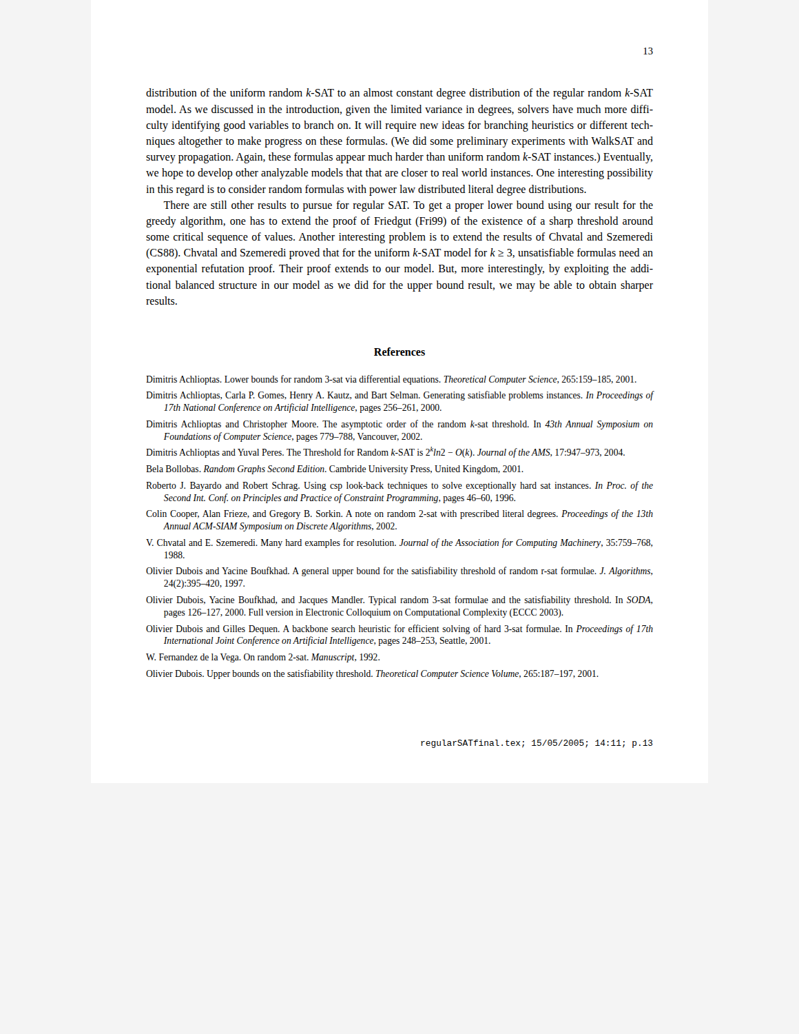13
distribution of the uniform random k-SAT to an almost constant degree distribution of the regular random k-SAT model. As we discussed in the introduction, given the limited variance in degrees, solvers have much more difficulty identifying good variables to branch on. It will require new ideas for branching heuristics or different techniques altogether to make progress on these formulas. (We did some preliminary experiments with WalkSAT and survey propagation. Again, these formulas appear much harder than uniform random k-SAT instances.) Eventually, we hope to develop other analyzable models that that are closer to real world instances. One interesting possibility in this regard is to consider random formulas with power law distributed literal degree distributions.
There are still other results to pursue for regular SAT. To get a proper lower bound using our result for the greedy algorithm, one has to extend the proof of Friedgut (Fri99) of the existence of a sharp threshold around some critical sequence of values. Another interesting problem is to extend the results of Chvatal and Szemeredi (CS88). Chvatal and Szemeredi proved that for the uniform k-SAT model for k ≥ 3, unsatisfiable formulas need an exponential refutation proof. Their proof extends to our model. But, more interestingly, by exploiting the additional balanced structure in our model as we did for the upper bound result, we may be able to obtain sharper results.
References
Dimitris Achlioptas. Lower bounds for random 3-sat via differential equations. Theoretical Computer Science, 265:159–185, 2001.
Dimitris Achlioptas, Carla P. Gomes, Henry A. Kautz, and Bart Selman. Generating satisfiable problems instances. In Proceedings of 17th National Conference on Artificial Intelligence, pages 256–261, 2000.
Dimitris Achlioptas and Christopher Moore. The asymptotic order of the random k-sat threshold. In 43th Annual Symposium on Foundations of Computer Science, pages 779–788, Vancouver, 2002.
Dimitris Achlioptas and Yuval Peres. The Threshold for Random k-SAT is 2kln2 − O(k). Journal of the AMS, 17:947–973, 2004.
Bela Bollobas. Random Graphs Second Edition. Cambride University Press, United Kingdom, 2001.
Roberto J. Bayardo and Robert Schrag. Using csp look-back techniques to solve exceptionally hard sat instances. In Proc. of the Second Int. Conf. on Principles and Practice of Constraint Programming, pages 46–60, 1996.
Colin Cooper, Alan Frieze, and Gregory B. Sorkin. A note on random 2-sat with prescribed literal degrees. Proceedings of the 13th Annual ACM-SIAM Symposium on Discrete Algorithms, 2002.
V. Chvatal and E. Szemeredi. Many hard examples for resolution. Journal of the Association for Computing Machinery, 35:759–768, 1988.
Olivier Dubois and Yacine Boufkhad. A general upper bound for the satisfiability threshold of random r-sat formulae. J. Algorithms, 24(2):395–420, 1997.
Olivier Dubois, Yacine Boufkhad, and Jacques Mandler. Typical random 3-sat formulae and the satisfiability threshold. In SODA, pages 126–127, 2000. Full version in Electronic Colloquium on Computational Complexity (ECCC 2003).
Olivier Dubois and Gilles Dequen. A backbone search heuristic for efficient solving of hard 3-sat formulae. In Proceedings of 17th International Joint Conference on Artificial Intelligence, pages 248–253, Seattle, 2001.
W. Fernandez de la Vega. On random 2-sat. Manuscript, 1992.
Olivier Dubois. Upper bounds on the satisfiability threshold. Theoretical Computer Science Volume, 265:187–197, 2001.
regularSATfinal.tex; 15/05/2005; 14:11; p.13